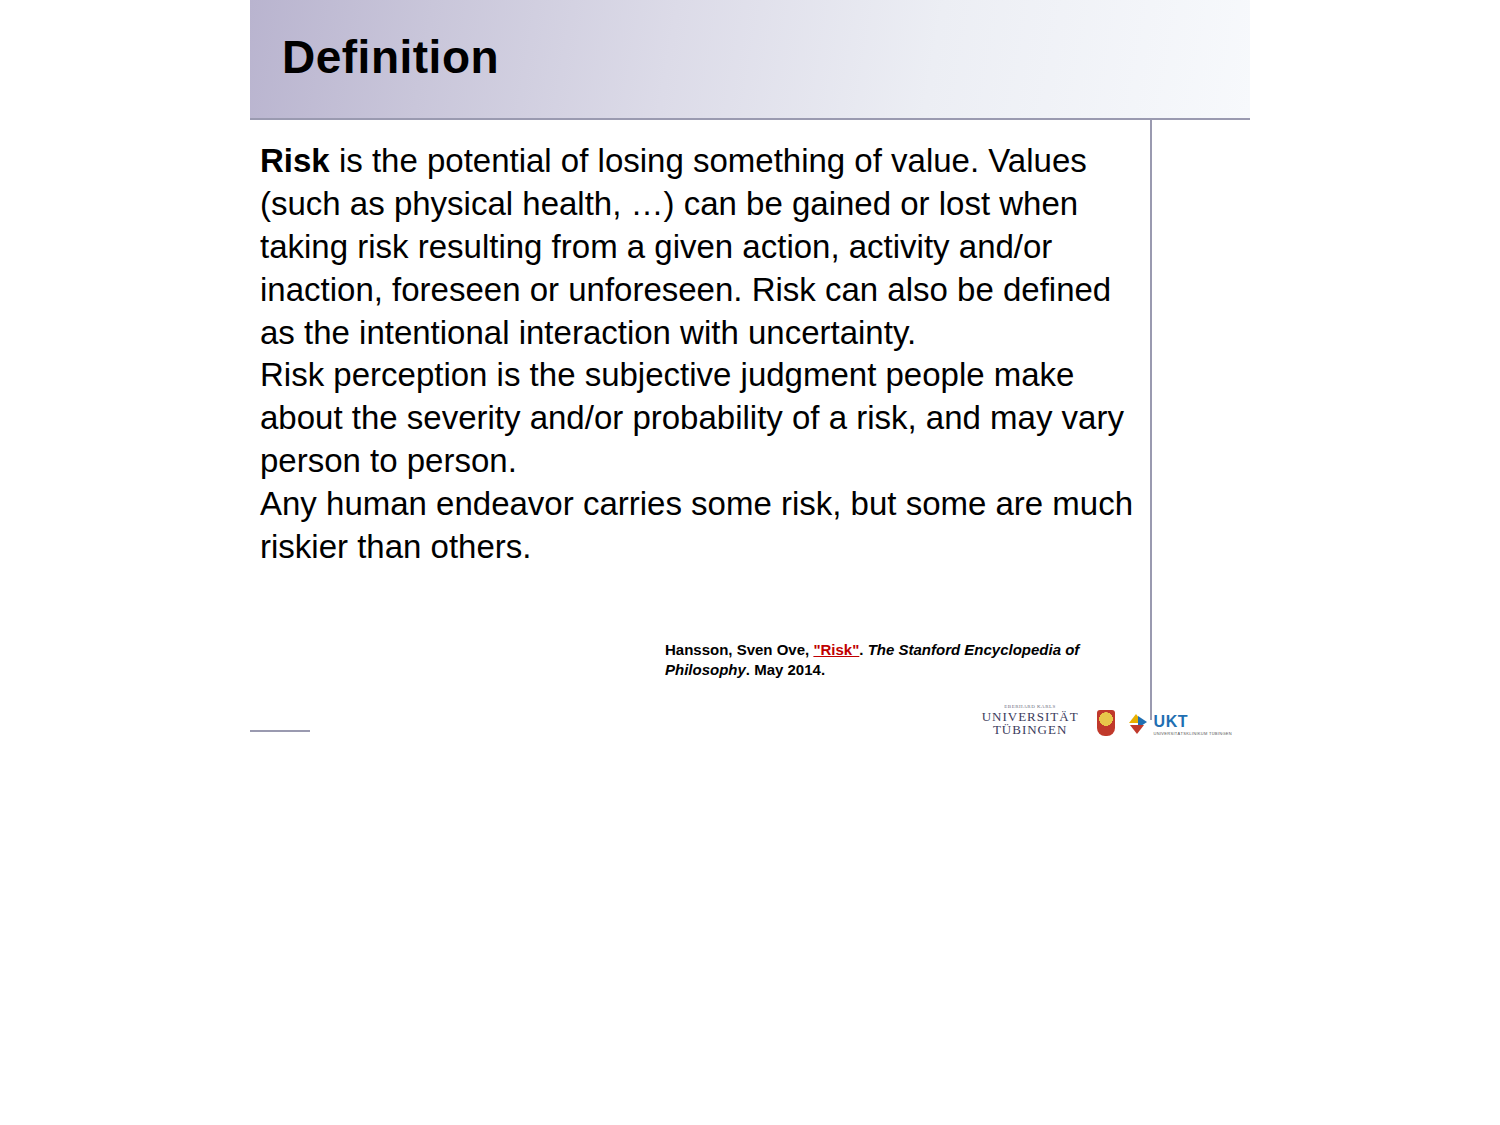Definition
Risk is the potential of losing something of value. Values (such as physical health, …) can be gained or lost when taking risk resulting from a given action, activity and/or inaction, foreseen or unforeseen. Risk can also be defined as the intentional interaction with uncertainty.
Risk perception is the subjective judgment people make about the severity and/or probability of a risk, and may vary person to person.
Any human endeavor carries some risk, but some are much riskier than others.
Hansson, Sven Ove, "Risk". The Stanford Encyclopedia of Philosophy. May 2014.
EBERHARD KARLS UNIVERSITÄT TÜBINGEN
UKT UNIVERSITÄTSKLINIKUM TÜBINGEN